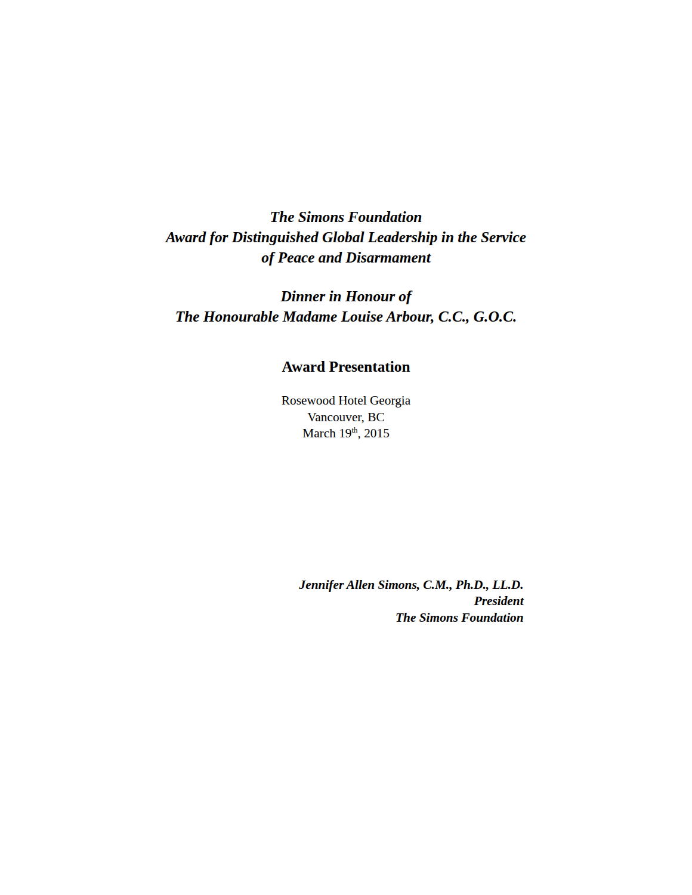The Simons Foundation Award for Distinguished Global Leadership in the Service of Peace and Disarmament
Dinner in Honour of The Honourable Madame Louise Arbour, C.C., G.O.C.
Award Presentation
Rosewood Hotel Georgia Vancouver, BC March 19th, 2015
Jennifer Allen Simons, C.M., Ph.D., LL.D. President The Simons Foundation